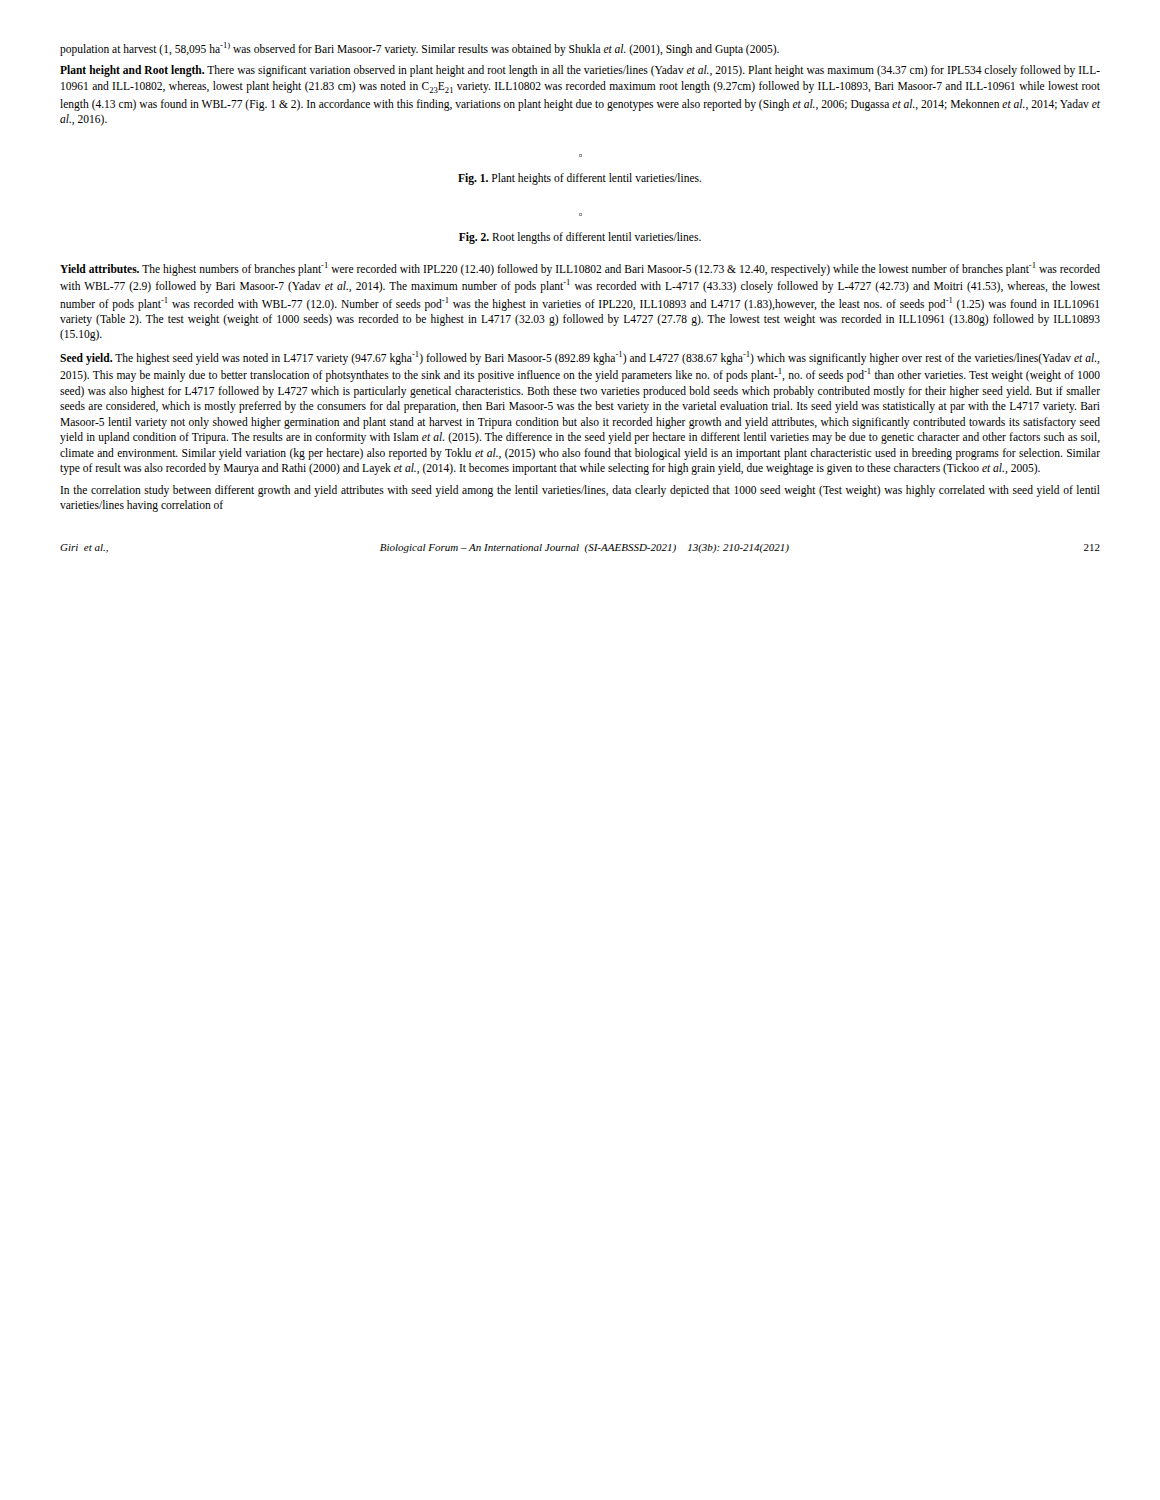population at harvest (1, 58,095 ha-1) was observed for Bari Masoor-7 variety. Similar results was obtained by Shukla et al. (2001), Singh and Gupta (2005).
Plant height and Root length. There was significant variation observed in plant height and root length in all the varieties/lines (Yadav et al., 2015). Plant height was maximum (34.37 cm) for IPL534 closely followed by ILL-10961 and ILL-10802, whereas, lowest plant height (21.83 cm) was noted in C23E21 variety. ILL10802 was recorded maximum root length (9.27cm) followed by ILL-10893, Bari Masoor-7 and ILL-10961 while lowest root length (4.13 cm) was found in WBL-77 (Fig. 1 & 2). In accordance with this finding, variations on plant height due to genotypes were also reported by (Singh et al., 2006; Dugassa et al., 2014; Mekonnen et al., 2014; Yadav et al., 2016).
Fig. 1. Plant heights of different lentil varieties/lines.
Fig. 2. Root lengths of different lentil varieties/lines.
Yield attributes. The highest numbers of branches plant-1 were recorded with IPL220 (12.40) followed by ILL10802 and Bari Masoor-5 (12.73 & 12.40, respectively) while the lowest number of branches plant-1 was recorded with WBL-77 (2.9) followed by Bari Masoor-7 (Yadav et al., 2014). The maximum number of pods plant-1 was recorded with L-4717 (43.33) closely followed by L-4727 (42.73) and Moitri (41.53), whereas, the lowest number of pods plant-1 was recorded with WBL-77 (12.0). Number of seeds pod-1 was the highest in varieties of IPL220, ILL10893 and L4717 (1.83),however, the least nos. of seeds pod-1 (1.25) was found in ILL10961 variety (Table 2). The test weight (weight of 1000 seeds) was recorded to be highest in L4717 (32.03 g) followed by L4727 (27.78 g). The lowest test weight was recorded in ILL10961 (13.80g) followed by ILL10893 (15.10g).
Seed yield. The highest seed yield was noted in L4717 variety (947.67 kgha-1) followed by Bari Masoor-5 (892.89 kgha-1) and L4727 (838.67 kgha-1) which was significantly higher over rest of the varieties/lines(Yadav et al., 2015). This may be mainly due to better translocation of photsynthates to the sink and its positive influence on the yield parameters like no. of pods plant-1, no. of seeds pod-1 than other varieties. Test weight (weight of 1000 seed) was also highest for L4717 followed by L4727 which is particularly genetical characteristics. Both these two varieties produced bold seeds which probably contributed mostly for their higher seed yield. But if smaller seeds are considered, which is mostly preferred by the consumers for dal preparation, then Bari Masoor-5 was the best variety in the varietal evaluation trial. Its seed yield was statistically at par with the L4717 variety. Bari Masoor-5 lentil variety not only showed higher germination and plant stand at harvest in Tripura condition but also it recorded higher growth and yield attributes, which significantly contributed towards its satisfactory seed yield in upland condition of Tripura. The results are in conformity with Islam et al. (2015). The difference in the seed yield per hectare in different lentil varieties may be due to genetic character and other factors such as soil, climate and environment. Similar yield variation (kg per hectare) also reported by Toklu et al., (2015) who also found that biological yield is an important plant characteristic used in breeding programs for selection. Similar type of result was also recorded by Maurya and Rathi (2000) and Layek et al., (2014). It becomes important that while selecting for high grain yield, due weightage is given to these characters (Tickoo et al., 2005).
In the correlation study between different growth and yield attributes with seed yield among the lentil varieties/lines, data clearly depicted that 1000 seed weight (Test weight) was highly correlated with seed yield of lentil varieties/lines having correlation of
Giri et al., Biological Forum – An International Journal (SI-AAEBSSD-2021) 13(3b): 210-214(2021) 212